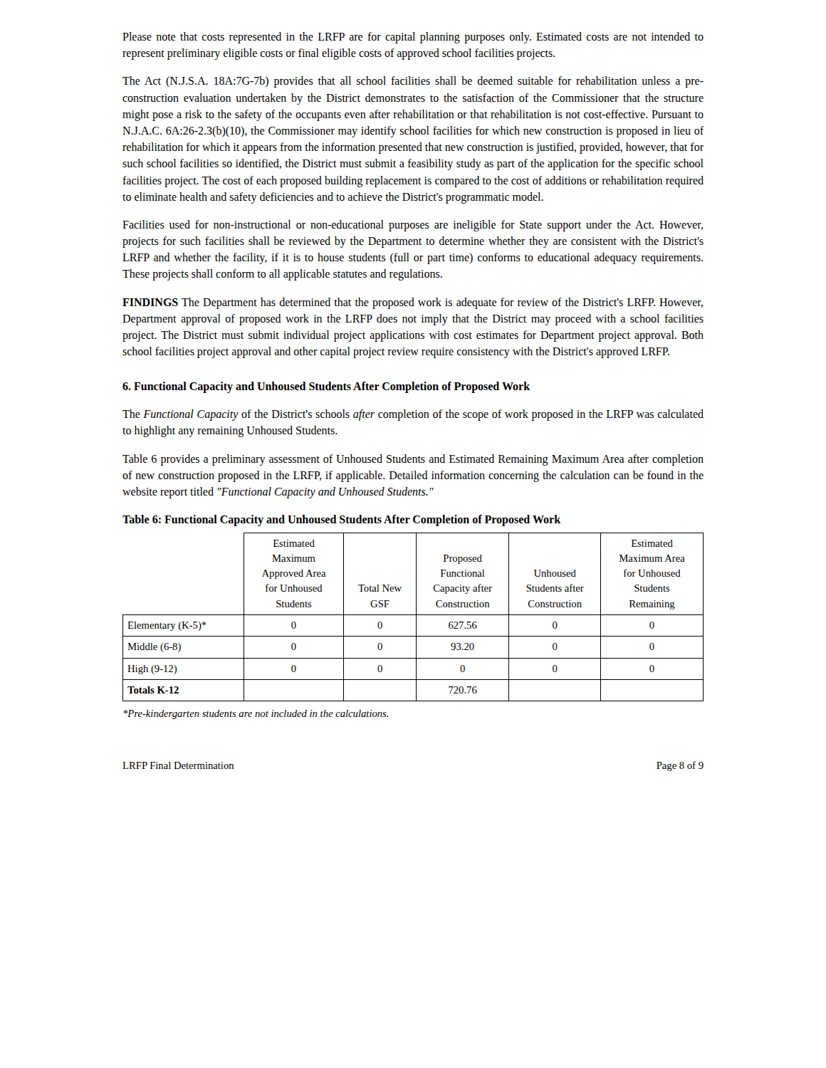Please note that costs represented in the LRFP are for capital planning purposes only. Estimated costs are not intended to represent preliminary eligible costs or final eligible costs of approved school facilities projects.
The Act (N.J.S.A. 18A:7G-7b) provides that all school facilities shall be deemed suitable for rehabilitation unless a pre-construction evaluation undertaken by the District demonstrates to the satisfaction of the Commissioner that the structure might pose a risk to the safety of the occupants even after rehabilitation or that rehabilitation is not cost-effective. Pursuant to N.J.A.C. 6A:26-2.3(b)(10), the Commissioner may identify school facilities for which new construction is proposed in lieu of rehabilitation for which it appears from the information presented that new construction is justified, provided, however, that for such school facilities so identified, the District must submit a feasibility study as part of the application for the specific school facilities project. The cost of each proposed building replacement is compared to the cost of additions or rehabilitation required to eliminate health and safety deficiencies and to achieve the District's programmatic model.
Facilities used for non-instructional or non-educational purposes are ineligible for State support under the Act. However, projects for such facilities shall be reviewed by the Department to determine whether they are consistent with the District's LRFP and whether the facility, if it is to house students (full or part time) conforms to educational adequacy requirements. These projects shall conform to all applicable statutes and regulations.
FINDINGS The Department has determined that the proposed work is adequate for review of the District's LRFP. However, Department approval of proposed work in the LRFP does not imply that the District may proceed with a school facilities project. The District must submit individual project applications with cost estimates for Department project approval. Both school facilities project approval and other capital project review require consistency with the District's approved LRFP.
6. Functional Capacity and Unhoused Students After Completion of Proposed Work
The Functional Capacity of the District's schools after completion of the scope of work proposed in the LRFP was calculated to highlight any remaining Unhoused Students.
Table 6 provides a preliminary assessment of Unhoused Students and Estimated Remaining Maximum Area after completion of new construction proposed in the LRFP, if applicable. Detailed information concerning the calculation can be found in the website report titled "Functional Capacity and Unhoused Students."
Table 6: Functional Capacity and Unhoused Students After Completion of Proposed Work
| | Estimated Maximum Approved Area for Unhoused Students | Total New GSF | Proposed Functional Capacity after Construction | Unhoused Students after Construction | Estimated Maximum Area for Unhoused Students Remaining |
| --- | --- | --- | --- | --- | --- |
| Elementary (K-5)* | 0 | 0 | 627.56 | 0 | 0 |
| Middle (6-8) | 0 | 0 | 93.20 | 0 | 0 |
| High (9-12) | 0 | 0 | 0 | 0 | 0 |
| Totals K-12 | | | 720.76 | | |
*Pre-kindergarten students are not included in the calculations.
LRFP Final Determination Page 8 of 9